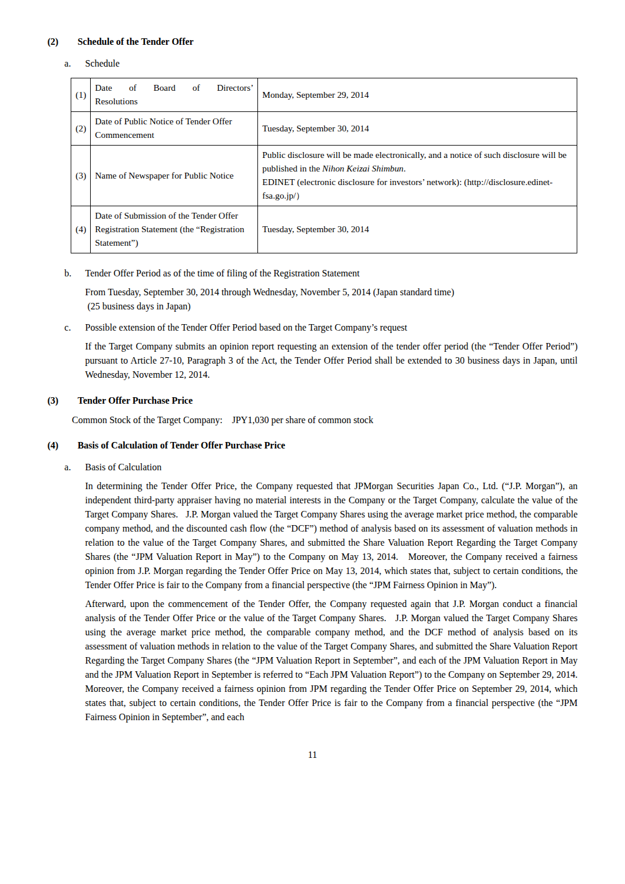(2) Schedule of the Tender Offer
a. Schedule
| (1) | Date of Board of Directors’ Resolutions | Monday, September 29, 2014 |
| (2) | Date of Public Notice of Tender Offer Commencement | Tuesday, September 30, 2014 |
| (3) | Name of Newspaper for Public Notice | Public disclosure will be made electronically, and a notice of such disclosure will be published in the Nihon Keizai Shimbun . EDINET (electronic disclosure for investors’ network): (http://disclosure.edinet-fsa.go.jp/） |
| (4) | Date of Submission of the Tender Offer Registration Statement (the “Registration Statement”) | Tuesday, September 30, 2014 |
b. Tender Offer Period as of the time of filing of the Registration Statement
From Tuesday, September 30, 2014 through Wednesday, November 5, 2014 (Japan standard time)
(25 business days in Japan)
c. Possible extension of the Tender Offer Period based on the Target Company’s request
If the Target Company submits an opinion report requesting an extension of the tender offer period (the “Tender Offer Period”) pursuant to Article 27-10, Paragraph 3 of the Act, the Tender Offer Period shall be extended to 30 business days in Japan, until Wednesday, November 12, 2014.
(3) Tender Offer Purchase Price
Common Stock of the Target Company: JPY1,030 per share of common stock
(4) Basis of Calculation of Tender Offer Purchase Price
a. Basis of Calculation
In determining the Tender Offer Price, the Company requested that JPMorgan Securities Japan Co., Ltd. (“J.P. Morgan”), an independent third-party appraiser having no material interests in the Company or the Target Company, calculate the value of the Target Company Shares. J.P. Morgan valued the Target Company Shares using the average market price method, the comparable company method, and the discounted cash flow (the “DCF”) method of analysis based on its assessment of valuation methods in relation to the value of the Target Company Shares, and submitted the Share Valuation Report Regarding the Target Company Shares (the “JPM Valuation Report in May”) to the Company on May 13, 2014. Moreover, the Company received a fairness opinion from J.P. Morgan regarding the Tender Offer Price on May 13, 2014, which states that, subject to certain conditions, the Tender Offer Price is fair to the Company from a financial perspective (the “JPM Fairness Opinion in May”).
Afterward, upon the commencement of the Tender Offer, the Company requested again that J.P. Morgan conduct a financial analysis of the Tender Offer Price or the value of the Target Company Shares. J.P. Morgan valued the Target Company Shares using the average market price method, the comparable company method, and the DCF method of analysis based on its assessment of valuation methods in relation to the value of the Target Company Shares, and submitted the Share Valuation Report Regarding the Target Company Shares (the “JPM Valuation Report in September”, and each of the JPM Valuation Report in May and the JPM Valuation Report in September is referred to “Each JPM Valuation Report”) to the Company on September 29, 2014. Moreover, the Company received a fairness opinion from JPM regarding the Tender Offer Price on September 29, 2014, which states that, subject to certain conditions, the Tender Offer Price is fair to the Company from a financial perspective (the “JPM Fairness Opinion in September”, and each
11